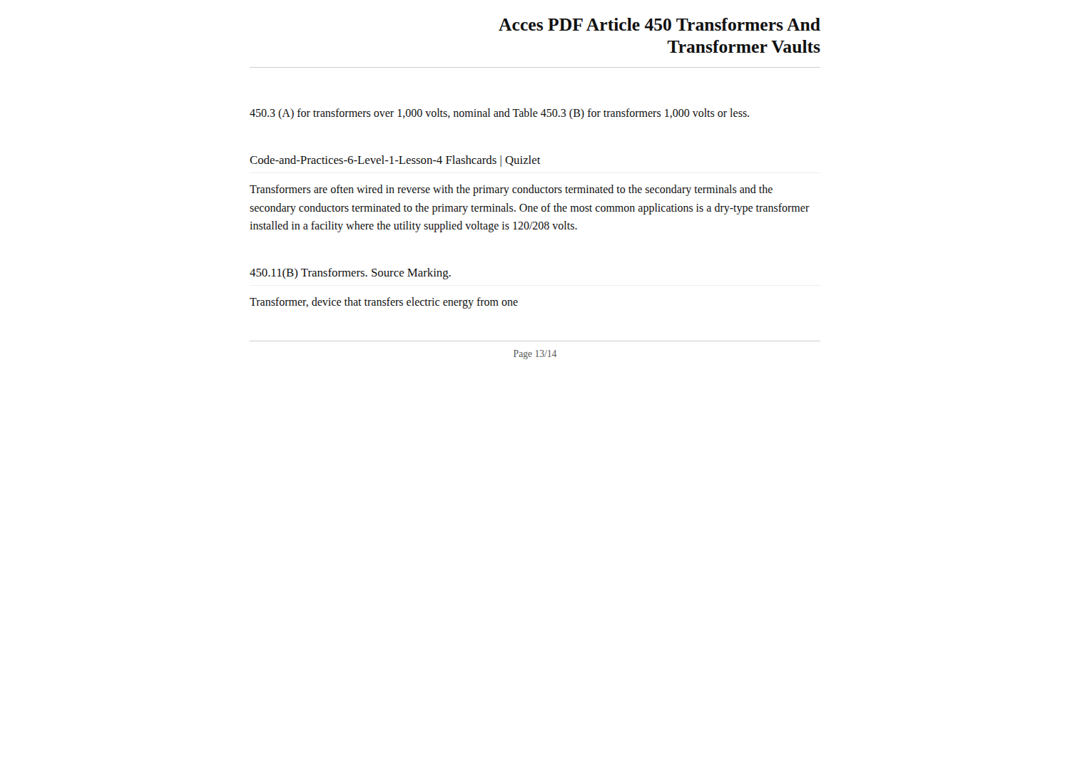Acces PDF Article 450 Transformers And Transformer Vaults
450.3 (A) for transformers over 1,000 volts, nominal and Table 450.3 (B) for transformers 1,000 volts or less.
Code-and-Practices-6-Level-1-Lesson-4 Flashcards | Quizlet
Transformers are often wired in reverse with the primary conductors terminated to the secondary terminals and the secondary conductors terminated to the primary terminals. One of the most common applications is a dry-type transformer installed in a facility where the utility supplied voltage is 120/208 volts.
450.11(B) Transformers. Source Marking.
Transformer, device that transfers electric energy from one
Page 13/14